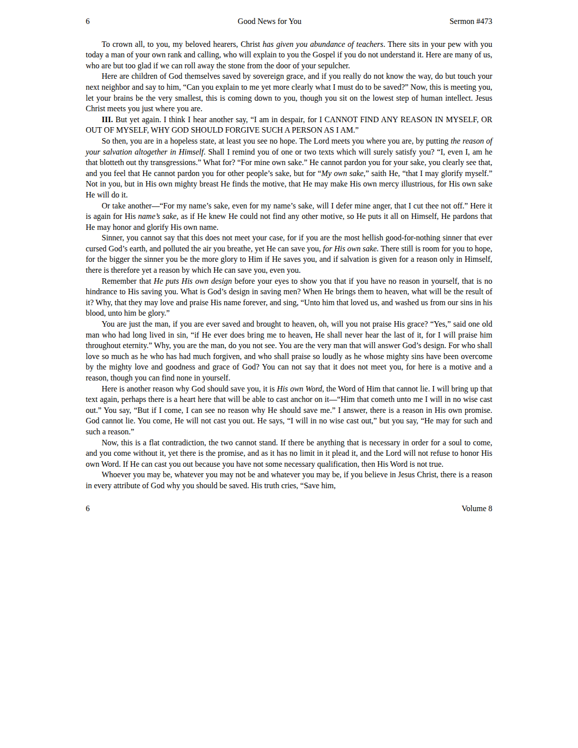6 Good News for You Sermon #473
To crown all, to you, my beloved hearers, Christ has given you abundance of teachers. There sits in your pew with you today a man of your own rank and calling, who will explain to you the Gospel if you do not understand it. Here are many of us, who are but too glad if we can roll away the stone from the door of your sepulcher.
Here are children of God themselves saved by sovereign grace, and if you really do not know the way, do but touch your next neighbor and say to him, “Can you explain to me yet more clearly what I must do to be saved?” Now, this is meeting you, let your brains be the very smallest, this is coming down to you, though you sit on the lowest step of human intellect. Jesus Christ meets you just where you are.
III. But yet again. I think I hear another say, “I am in despair, for I CANNOT FIND ANY REASON IN MYSELF, OR OUT OF MYSELF, WHY GOD SHOULD FORGIVE SUCH A PERSON AS I AM.”
So then, you are in a hopeless state, at least you see no hope. The Lord meets you where you are, by putting the reason of your salvation altogether in Himself. Shall I remind you of one or two texts which will surely satisfy you? “I, even I, am he that blotteth out thy transgressions.” What for? “For mine own sake.” He cannot pardon you for your sake, you clearly see that, and you feel that He cannot pardon you for other people’s sake, but for “My own sake,” saith He, “that I may glorify myself.” Not in you, but in His own mighty breast He finds the motive, that He may make His own mercy illustrious, for His own sake He will do it.
Or take another—“For my name’s sake, even for my name’s sake, will I defer mine anger, that I cut thee not off.” Here it is again for His name’s sake, as if He knew He could not find any other motive, so He puts it all on Himself, He pardons that He may honor and glorify His own name.
Sinner, you cannot say that this does not meet your case, for if you are the most hellish good-for-nothing sinner that ever cursed God’s earth, and polluted the air you breathe, yet He can save you, for His own sake. There still is room for you to hope, for the bigger the sinner you be the more glory to Him if He saves you, and if salvation is given for a reason only in Himself, there is therefore yet a reason by which He can save you, even you.
Remember that He puts His own design before your eyes to show you that if you have no reason in yourself, that is no hindrance to His saving you. What is God’s design in saving men? When He brings them to heaven, what will be the result of it? Why, that they may love and praise His name forever, and sing, “Unto him that loved us, and washed us from our sins in his blood, unto him be glory.”
You are just the man, if you are ever saved and brought to heaven, oh, will you not praise His grace? “Yes,” said one old man who had long lived in sin, “if He ever does bring me to heaven, He shall never hear the last of it, for I will praise him throughout eternity.” Why, you are the man, do you not see. You are the very man that will answer God’s design. For who shall love so much as he who has had much forgiven, and who shall praise so loudly as he whose mighty sins have been overcome by the mighty love and goodness and grace of God? You can not say that it does not meet you, for here is a motive and a reason, though you can find none in yourself.
Here is another reason why God should save you, it is His own Word, the Word of Him that cannot lie. I will bring up that text again, perhaps there is a heart here that will be able to cast anchor on it—“Him that cometh unto me I will in no wise cast out.” You say, “But if I come, I can see no reason why He should save me.” I answer, there is a reason in His own promise. God cannot lie. You come, He will not cast you out. He says, “I will in no wise cast out,” but you say, “He may for such and such a reason.”
Now, this is a flat contradiction, the two cannot stand. If there be anything that is necessary in order for a soul to come, and you come without it, yet there is the promise, and as it has no limit in it plead it, and the Lord will not refuse to honor His own Word. If He can cast you out because you have not some necessary qualification, then His Word is not true.
Whoever you may be, whatever you may not be and whatever you may be, if you believe in Jesus Christ, there is a reason in every attribute of God why you should be saved. His truth cries, “Save him,
6 Volume 8